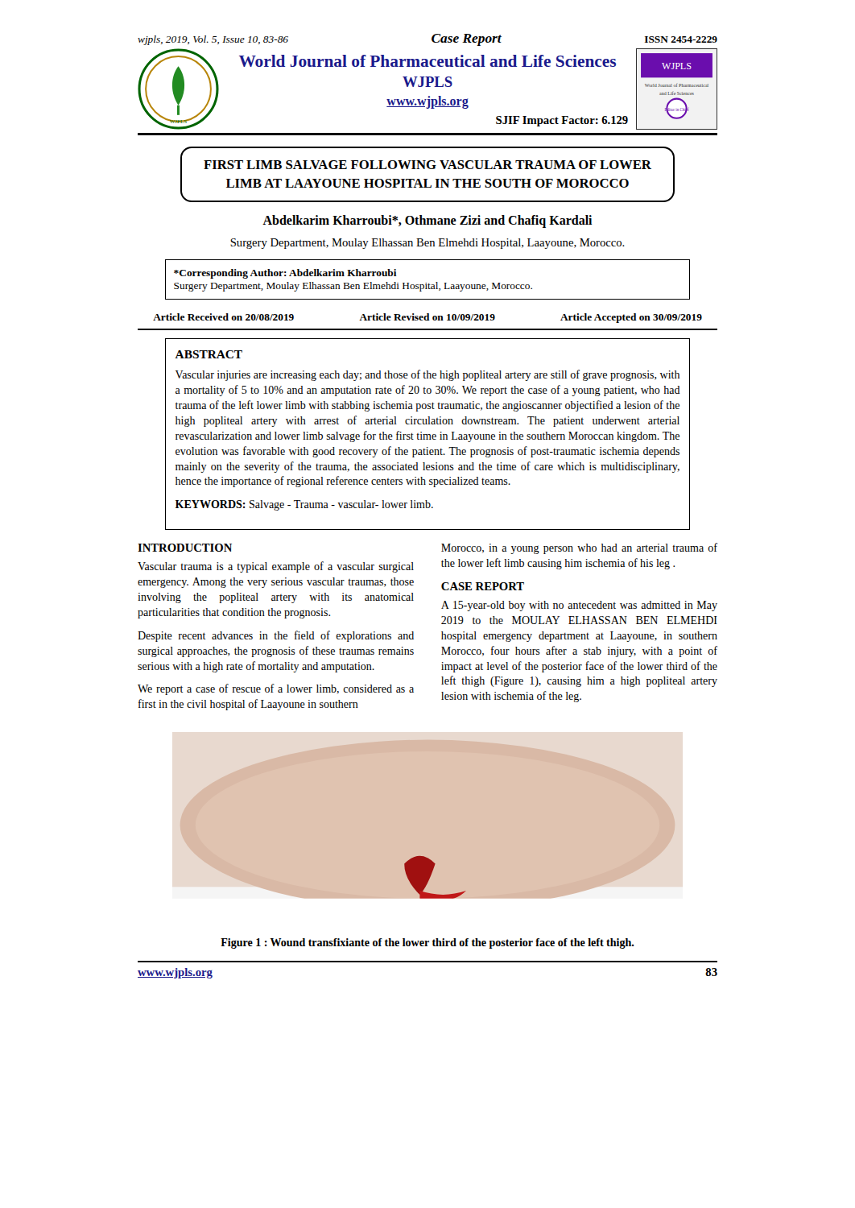wjpls, 2019, Vol. 5, Issue 10, 83-86
Case Report
ISSN 2454-2229
World Journal of Pharmaceutical and Life Sciences
WJPLS
www.wjpls.org
SJIF Impact Factor: 6.129
FIRST LIMB SALVAGE FOLLOWING VASCULAR TRAUMA OF LOWER LIMB AT LAAYOUNE HOSPITAL IN THE SOUTH OF MOROCCO
Abdelkarim Kharroubi*, Othmane Zizi and Chafiq Kardali
Surgery Department, Moulay Elhassan Ben Elmehdi Hospital, Laayoune, Morocco.
*Corresponding Author: Abdelkarim Kharroubi
Surgery Department, Moulay Elhassan Ben Elmehdi Hospital, Laayoune, Morocco.
Article Received on 20/08/2019
Article Revised on 10/09/2019
Article Accepted on 30/09/2019
ABSTRACT
Vascular injuries are increasing each day; and those of the high popliteal artery are still of grave prognosis, with a mortality of 5 to 10% and an amputation rate of 20 to 30%. We report the case of a young patient, who had trauma of the left lower limb with stabbing ischemia post traumatic, the angioscanner objectified a lesion of the high popliteal artery with arrest of arterial circulation downstream. The patient underwent arterial revascularization and lower limb salvage for the first time in Laayoune in the southern Moroccan kingdom. The evolution was favorable with good recovery of the patient. The prognosis of post-traumatic ischemia depends mainly on the severity of the trauma, the associated lesions and the time of care which is multidisciplinary, hence the importance of regional reference centers with specialized teams.
KEYWORDS: Salvage - Trauma - vascular- lower limb.
INTRODUCTION
Vascular trauma is a typical example of a vascular surgical emergency. Among the very serious vascular traumas, those involving the popliteal artery with its anatomical particularities that condition the prognosis.
Despite recent advances in the field of explorations and surgical approaches, the prognosis of these traumas remains serious with a high rate of mortality and amputation.
We report a case of rescue of a lower limb, considered as a first in the civil hospital of Laayoune in southern
Morocco, in a young person who had an arterial trauma of the lower left limb causing him ischemia of his leg .
CASE REPORT
A 15-year-old boy with no antecedent was admitted in May 2019 to the MOULAY ELHASSAN BEN ELMEHDI hospital emergency department at Laayoune, in southern Morocco, four hours after a stab injury, with a point of impact at level of the posterior face of the lower third of the left thigh (Figure 1), causing him a high popliteal artery lesion with ischemia of the leg.
Figure 1 : Wound transfixiante of the lower third of the posterior face of the left thigh.
www.wjpls.org
83